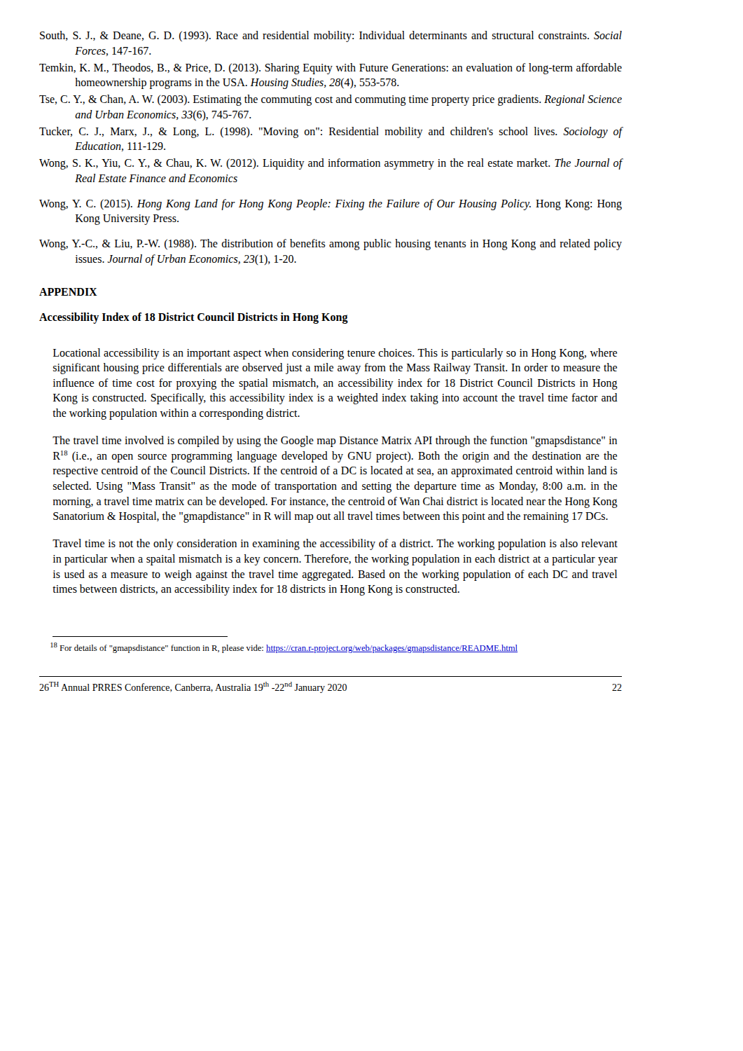South, S. J., & Deane, G. D. (1993). Race and residential mobility: Individual determinants and structural constraints. Social Forces, 147-167.
Temkin, K. M., Theodos, B., & Price, D. (2013). Sharing Equity with Future Generations: an evaluation of long-term affordable homeownership programs in the USA. Housing Studies, 28(4), 553-578.
Tse, C. Y., & Chan, A. W. (2003). Estimating the commuting cost and commuting time property price gradients. Regional Science and Urban Economics, 33(6), 745-767.
Tucker, C. J., Marx, J., & Long, L. (1998). "Moving on": Residential mobility and children's school lives. Sociology of Education, 111-129.
Wong, S. K., Yiu, C. Y., & Chau, K. W. (2012). Liquidity and information asymmetry in the real estate market. The Journal of Real Estate Finance and Economics
Wong, Y. C. (2015). Hong Kong Land for Hong Kong People: Fixing the Failure of Our Housing Policy. Hong Kong: Hong Kong University Press.
Wong, Y.-C., & Liu, P.-W. (1988). The distribution of benefits among public housing tenants in Hong Kong and related policy issues. Journal of Urban Economics, 23(1), 1-20.
APPENDIX
Accessibility Index of 18 District Council Districts in Hong Kong
Locational accessibility is an important aspect when considering tenure choices. This is particularly so in Hong Kong, where significant housing price differentials are observed just a mile away from the Mass Railway Transit. In order to measure the influence of time cost for proxying the spatial mismatch, an accessibility index for 18 District Council Districts in Hong Kong is constructed. Specifically, this accessibility index is a weighted index taking into account the travel time factor and the working population within a corresponding district.
The travel time involved is compiled by using the Google map Distance Matrix API through the function "gmapsdistance" in R18 (i.e., an open source programming language developed by GNU project). Both the origin and the destination are the respective centroid of the Council Districts. If the centroid of a DC is located at sea, an approximated centroid within land is selected. Using "Mass Transit" as the mode of transportation and setting the departure time as Monday, 8:00 a.m. in the morning, a travel time matrix can be developed. For instance, the centroid of Wan Chai district is located near the Hong Kong Sanatorium & Hospital, the "gmapdistance" in R will map out all travel times between this point and the remaining 17 DCs.
Travel time is not the only consideration in examining the accessibility of a district. The working population is also relevant in particular when a spaital mismatch is a key concern. Therefore, the working population in each district at a particular year is used as a measure to weigh against the travel time aggregated. Based on the working population of each DC and travel times between districts, an accessibility index for 18 districts in Hong Kong is constructed.
18 For details of "gmapsdistance" function in R, please vide: https://cran.r-project.org/web/packages/gmapsdistance/README.html
26TH Annual PRRES Conference, Canberra, Australia 19th -22nd January 2020 22